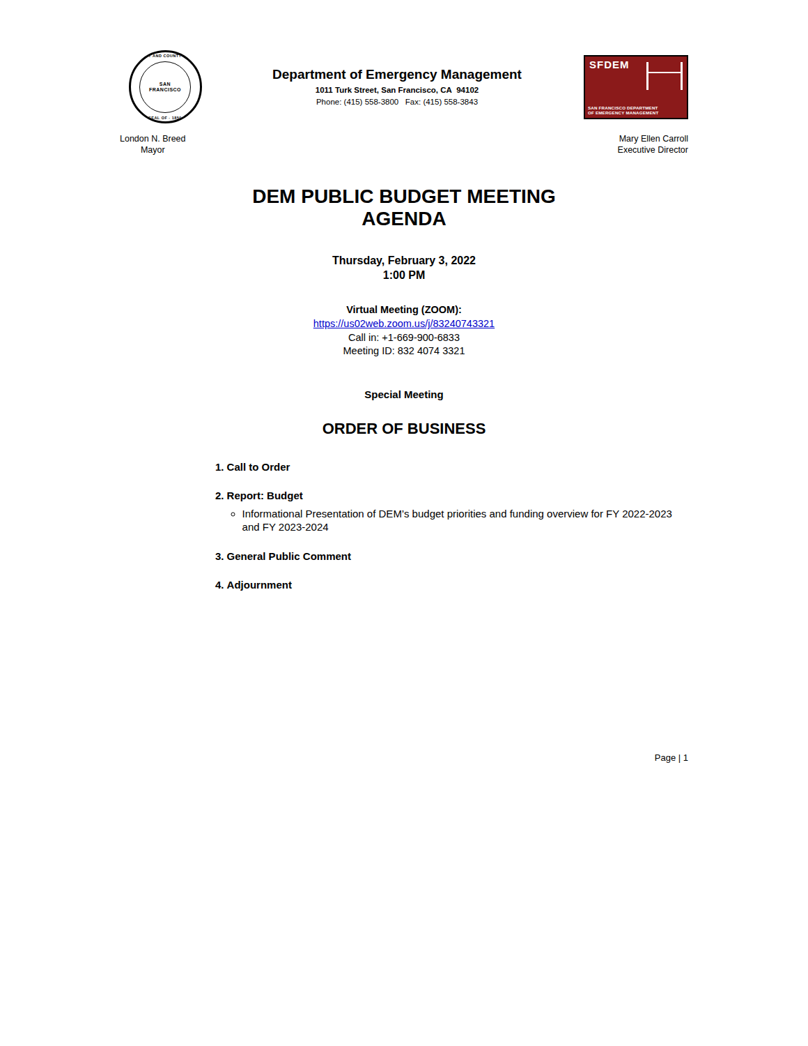City and County of
SAN
FRANCISCO
Seal of · 1850
Department of Emergency Management
1011 Turk Street, San Francisco, CA 94102
Phone: (415) 558-3800 Fax: (415) 558-3843
SFDEM
SAN FRANCISCO DEPARTMENT
OF EMERGENCY MANAGEMENT
London N. Breed
Mayor
Mary Ellen Carroll
Executive Director
DEM PUBLIC BUDGET MEETING
AGENDA
Thursday, February 3, 2022
1:00 PM
Virtual Meeting (ZOOM):
https://us02web.zoom.us/j/83240743321
Call in: +1-669-900-6833
Meeting ID: 832 4074 3321
Special Meeting
ORDER OF BUSINESS
Call to Order
Report: Budget
Informational Presentation of DEM’s budget priorities and funding overview for FY 2022-2023 and FY 2023-2024
General Public Comment
Adjournment
Page | 1